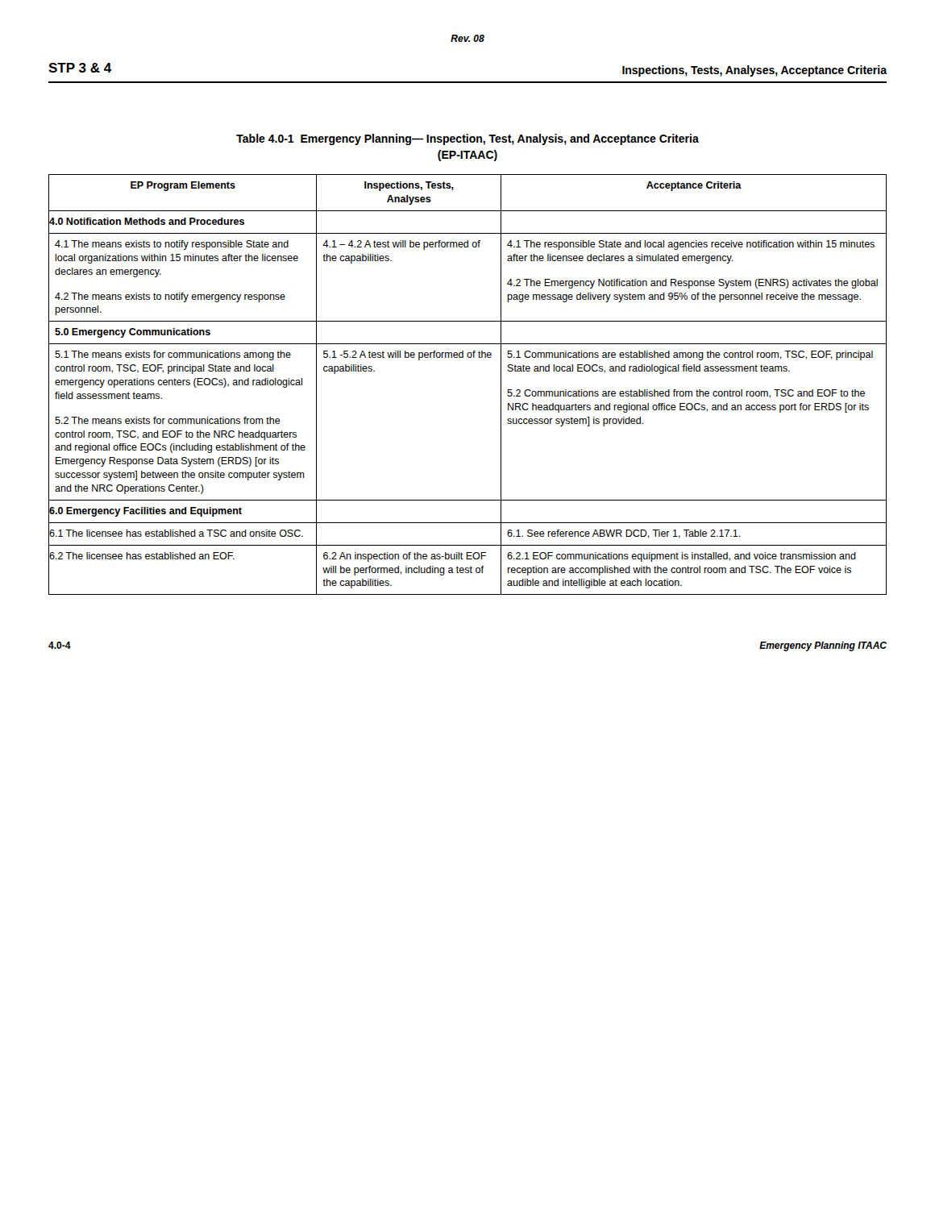Rev. 08
STP 3 & 4
Inspections, Tests, Analyses, Acceptance Criteria
Table 4.0-1 Emergency Planning— Inspection, Test, Analysis, and Acceptance Criteria
(EP-ITAAC)
| EP Program Elements | Inspections, Tests, Analyses | Acceptance Criteria |
| --- | --- | --- |
| 4.0 Notification Methods and Procedures | | |
| 4.1 The means exists to notify responsible State and local organizations within 15 minutes after the licensee declares an emergency. 4.2 The means exists to notify emergency response personnel. | 4.1 – 4.2 A test will be performed of the capabilities. | 4.1 The responsible State and local agencies receive notification within 15 minutes after the licensee declares a simulated emergency. 4.2 The Emergency Notification and Response System (ENRS) activates the global page message delivery system and 95% of the personnel receive the message. |
| 5.0 Emergency Communications | | |
| 5.1 The means exists for communications among the control room, TSC, EOF, principal State and local emergency operations centers (EOCs), and radiological field assessment teams. 5.2 The means exists for communications from the control room, TSC, and EOF to the NRC headquarters and regional office EOCs (including establishment of the Emergency Response Data System (ERDS) [or its successor system] between the onsite computer system and the NRC Operations Center.) | 5.1 -5.2 A test will be performed of the capabilities. | 5.1 Communications are established among the control room, TSC, EOF, principal State and local EOCs, and radiological field assessment teams. 5.2 Communications are established from the control room, TSC and EOF to the NRC headquarters and regional office EOCs, and an access port for ERDS [or its successor system] is provided. |
| 6.0 Emergency Facilities and Equipment | | |
| 6.1 The licensee has established a TSC and onsite OSC. | | 6.1. See reference ABWR DCD, Tier 1, Table 2.17.1. |
| 6.2 The licensee has established an EOF. | 6.2 An inspection of the as-built EOF will be performed, including a test of the capabilities. | 6.2.1 EOF communications equipment is installed, and voice transmission and reception are accomplished with the control room and TSC. The EOF voice is audible and intelligible at each location. |
4.0-4
Emergency Planning ITAAC